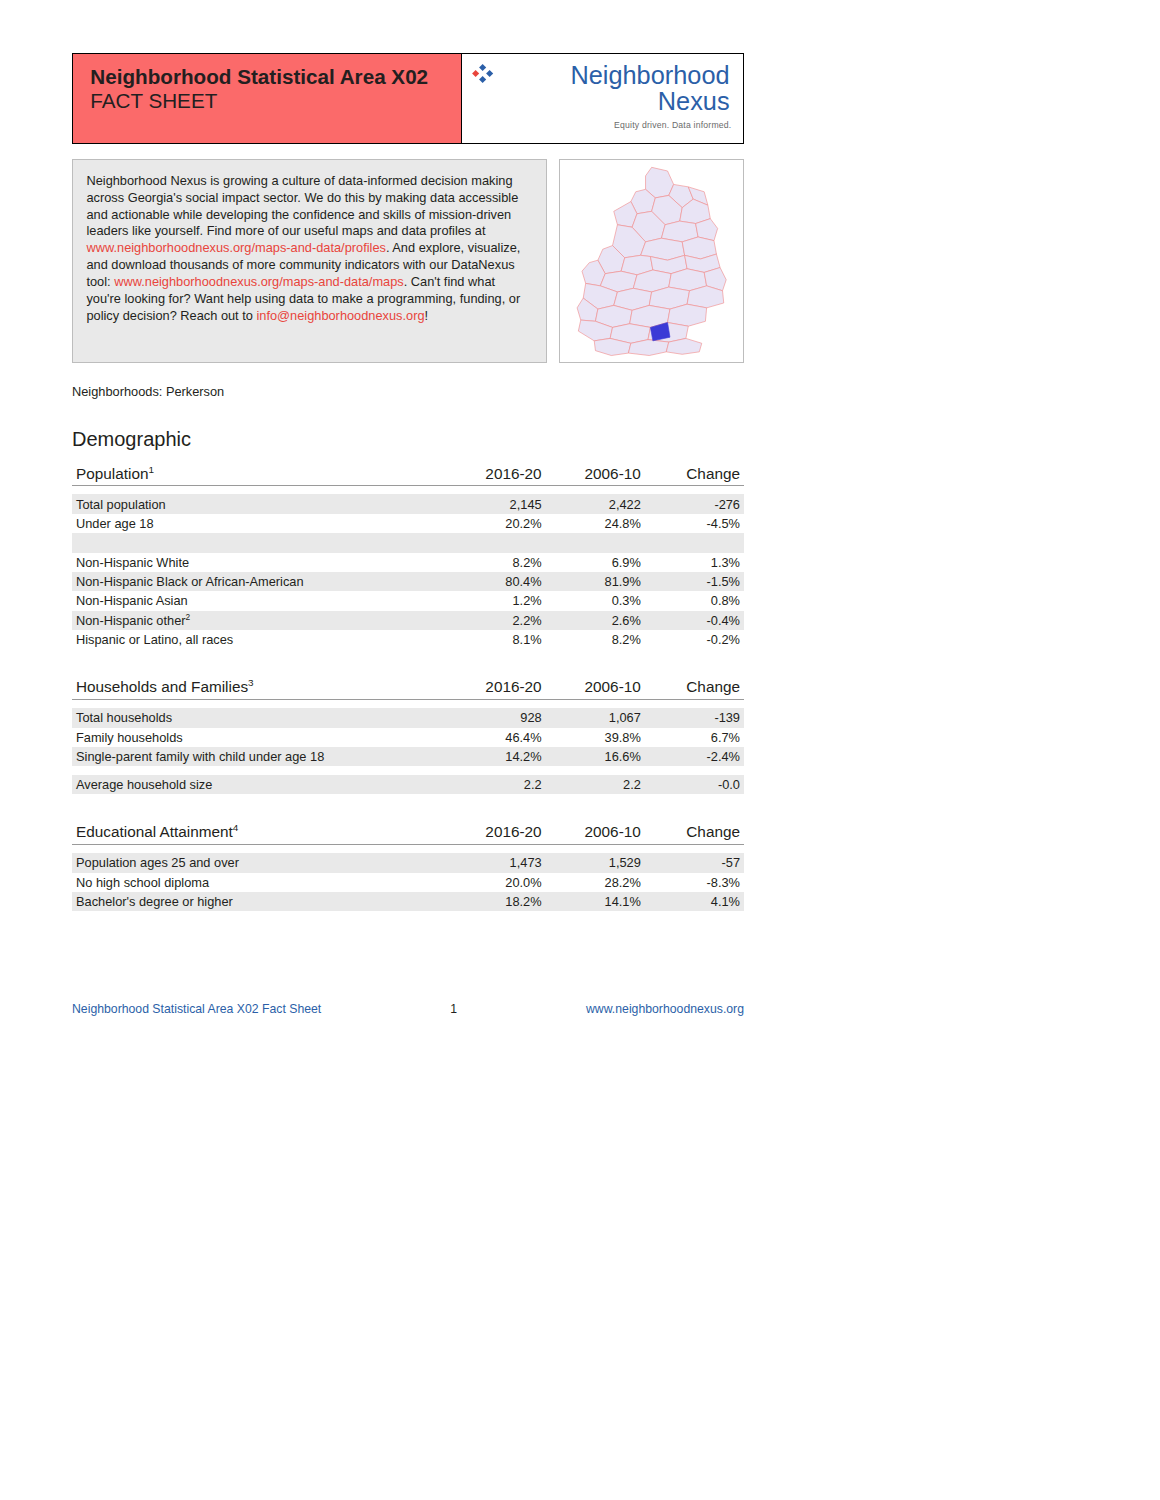Neighborhood Statistical Area X02
FACT SHEET
NeighborhoodNexus
Equity driven. Data informed.
Neighborhood Nexus is growing a culture of data-informed decision making across Georgia's social impact sector. We do this by making data accessible and actionable while developing the confidence and skills of mission-driven leaders like yourself. Find more of our useful maps and data profiles at www.neighborhoodnexus.org/maps-and-data/profiles. And explore, visualize, and download thousands of more community indicators with our DataNexus tool: www.neighborhoodnexus.org/maps-and-data/maps. Can't find what you're looking for? Want help using data to make a programming, funding, or policy decision? Reach out to info@neighborhoodnexus.org!
Neighborhoods: Perkerson
Demographic
| Population 1 | 2016-20 | 2006-10 | Change |
| --- | --- | --- | --- |
| Total population | 2,145 | 2,422 | -276 |
| Under age 18 | 20.2% | 24.8% | -4.5% |
| Non-Hispanic White | 8.2% | 6.9% | 1.3% |
| Non-Hispanic Black or African-American | 80.4% | 81.9% | -1.5% |
| Non-Hispanic Asian | 1.2% | 0.3% | 0.8% |
| Non-Hispanic other 2 | 2.2% | 2.6% | -0.4% |
| Hispanic or Latino, all races | 8.1% | 8.2% | -0.2% |
| Households and Families 3 | 2016-20 | 2006-10 | Change |
| --- | --- | --- | --- |
| Total households | 928 | 1,067 | -139 |
| Family households | 46.4% | 39.8% | 6.7% |
| Single-parent family with child under age 18 | 14.2% | 16.6% | -2.4% |
| Average household size | 2.2 | 2.2 | -0.0 |
| Educational Attainment 4 | 2016-20 | 2006-10 | Change |
| --- | --- | --- | --- |
| Population ages 25 and over | 1,473 | 1,529 | -57 |
| No high school diploma | 20.0% | 28.2% | -8.3% |
| Bachelor's degree or higher | 18.2% | 14.1% | 4.1% |
Neighborhood Statistical Area X02 Fact Sheet
1
www.neighborhoodnexus.org